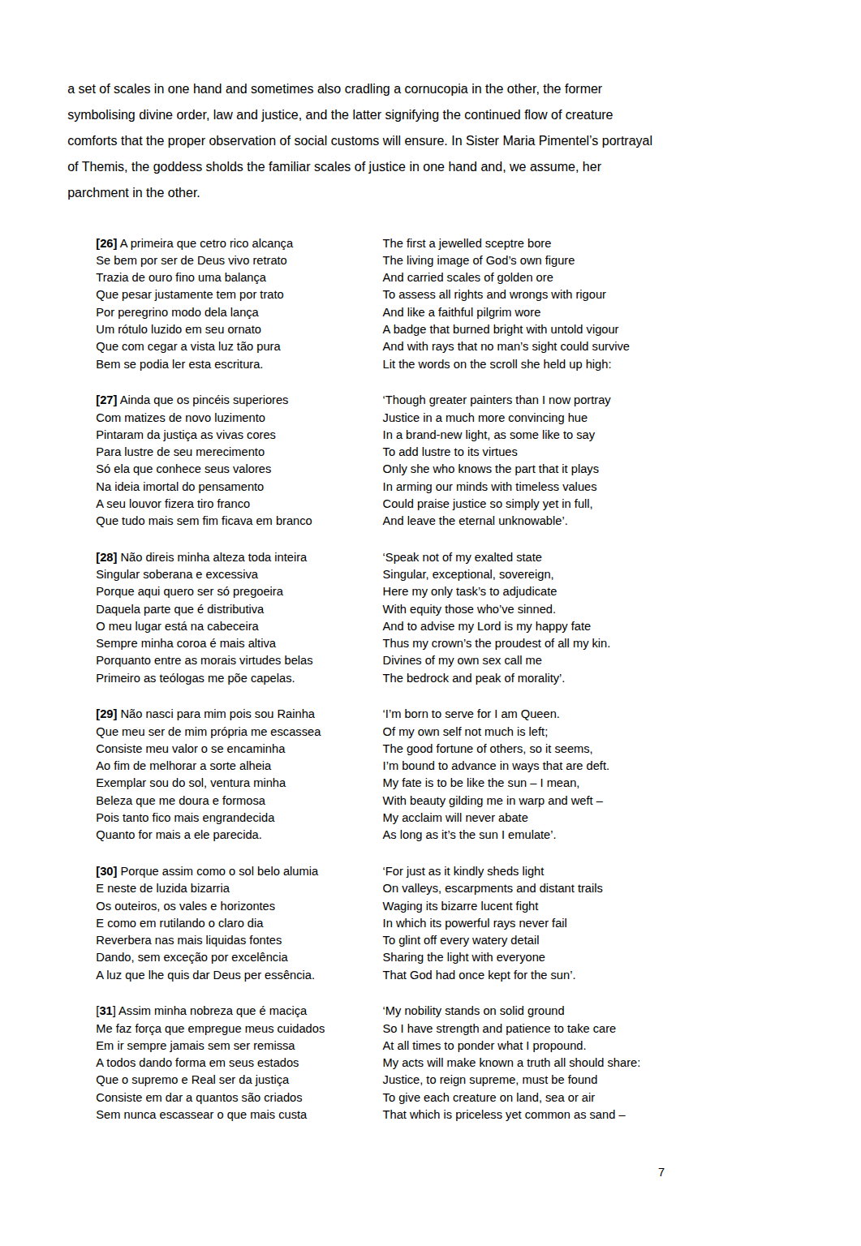a set of scales in one hand and sometimes also cradling a cornucopia in the other, the former symbolising divine order, law and justice, and the latter signifying the continued flow of creature comforts that the proper observation of social customs will ensure. In Sister Maria Pimentel’s portrayal of Themis, the goddess sholds the familiar scales of justice in one hand and, we assume, her parchment in the other.
| [26] A primeira que cetro rico alcança Se bem por ser de Deus vivo retrato Trazia de ouro fino uma balança Que pesar justamente tem por trato Por peregrino modo dela lança Um rótulo luzido em seu ornato Que com cegar a vista luz tão pura Bem se podia ler esta escritura. | The first a jewelled sceptre bore The living image of God’s own figure And carried scales of golden ore To assess all rights and wrongs with rigour And like a faithful pilgrim wore A badge that burned bright with untold vigour And with rays that no man’s sight could survive Lit the words on the scroll she held up high: |
| [27] Ainda que os pincéis superiores Com matizes de novo luzimento Pintaram da justiça as vivas cores Para lustre de seu merecimento Só ela que conhece seus valores Na ideia imortal do pensamento A seu louvor fizera tiro franco Que tudo mais sem fim ficava em branco | ‘Though greater painters than I now portray Justice in a much more convincing hue In a brand-new light, as some like to say To add lustre to its virtues Only she who knows the part that it plays In arming our minds with timeless values Could praise justice so simply yet in full, And leave the eternal unknowable’. |
| [28] Não direis minha alteza toda inteira Singular soberana e excessiva Porque aqui quero ser só pregoeira Daquela parte que é distributiva O meu lugar está na cabeceira Sempre minha coroa é mais altiva Porquanto entre as morais virtudes belas Primeiro as teólogas me põe capelas. | ‘Speak not of my exalted state Singular, exceptional, sovereign, Here my only task’s to adjudicate With equity those who’ve sinned. And to advise my Lord is my happy fate Thus my crown’s the proudest of all my kin. Divines of my own sex call me The bedrock and peak of morality’. |
| [29] Não nasci para mim pois sou Rainha Que meu ser de mim própria me escassea Consiste meu valor o se encaminha Ao fim de melhorar a sorte alheia Exemplar sou do sol, ventura minha Beleza que me doura e formosa Pois tanto fico mais engrandecida Quanto for mais a ele parecida. | ‘I’m born to serve for I am Queen. Of my own self not much is left; The good fortune of others, so it seems, I’m bound to advance in ways that are deft. My fate is to be like the sun – I mean, With beauty gilding me in warp and weft – My acclaim will never abate As long as it’s the sun I emulate’. |
| [30] Porque assim como o sol belo alumia E neste de luzida bizarria Os outeiros, os vales e horizontes E como em rutilando o claro dia Reverbera nas mais liquidas fontes Dando, sem exceção por excelência A luz que lhe quis dar Deus per essência. | ‘For just as it kindly sheds light On valleys, escarpments and distant trails Waging its bizarre lucent fight In which its powerful rays never fail To glint off every watery detail Sharing the light with everyone That God had once kept for the sun’. |
| [ 31 ] Assim minha nobreza que é maciça Me faz força que empregue meus cuidados Em ir sempre jamais sem ser remissa A todos dando forma em seus estados Que o supremo e Real ser da justiça Consiste em dar a quantos são criados Sem nunca escassear o que mais custa | ‘My nobility stands on solid ground So I have strength and patience to take care At all times to ponder what I propound. My acts will make known a truth all should share: Justice, to reign supreme, must be found To give each creature on land, sea or air That which is priceless yet common as sand – |
7